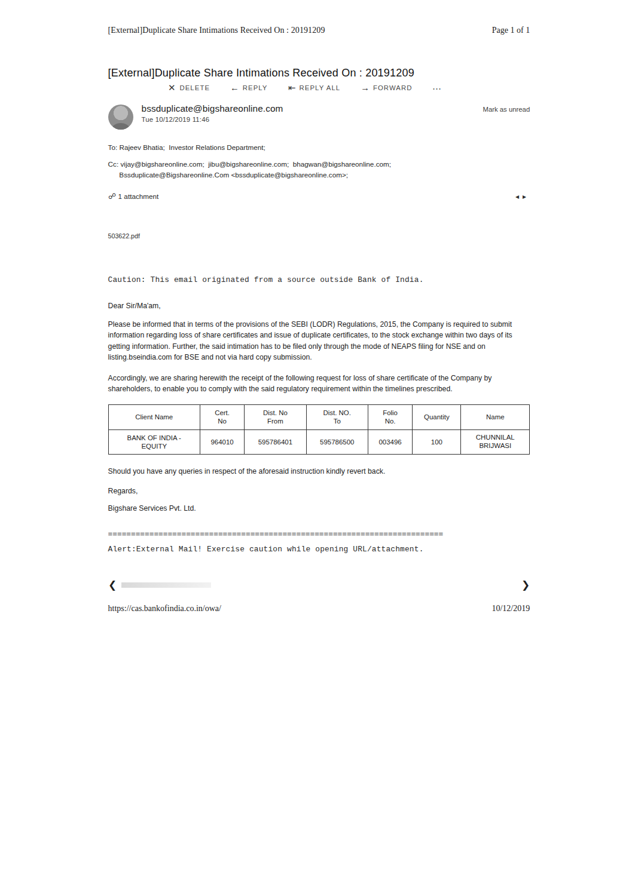[External]Duplicate Share Intimations Received On : 20191209
Page 1 of 1
[External]Duplicate Share Intimations Received On : 20191209
✕DELETE ←REPLY ⇤REPLY ALL →FORWARD ⋯
bssduplicate@bigshareonline.com
Tue 10/12/2019 11:46
Mark as unread
To: Rajeev Bhatia; Investor Relations Department;
Cc: vijay@bigshareonline.com; jibu@bigshareonline.com; bhagwan@bigshareonline.com;
Bssduplicate@Bigshareonline.Com <bssduplicate@bigshareonline.com>;
☍1 attachment
◂▸
503622.pdf
Caution: This email originated from a source outside Bank of India.
Dear Sir/Ma'am,
Please be informed that in terms of the provisions of the SEBI (LODR) Regulations, 2015, the Company is required to submit information regarding loss of share certificates and issue of duplicate certificates, to the stock exchange within two days of its getting information. Further, the said intimation has to be filed only through the mode of NEAPS filing for NSE and on listing.bseindia.com for BSE and not via hard copy submission.
Accordingly, we are sharing herewith the receipt of the following request for loss of share certificate of the Company by shareholders, to enable you to comply with the said regulatory requirement within the timelines prescribed.
| Client Name | Cert. No | Dist. No From | Dist. NO. To | Folio No. | Quantity | Name |
| --- | --- | --- | --- | --- | --- | --- |
| BANK OF INDIA - EQUITY | 964010 | 595786401 | 595786500 | 003496 | 100 | CHUNNILAL BRIJWASI |
Should you have any queries in respect of the aforesaid instruction kindly revert back.
Regards,
Bigshare Services Pvt. Ltd.
=========================================================================
Alert:External Mail! Exercise caution while opening URL/attachment.
❮
❯
https://cas.bankofindia.co.in/owa/
10/12/2019